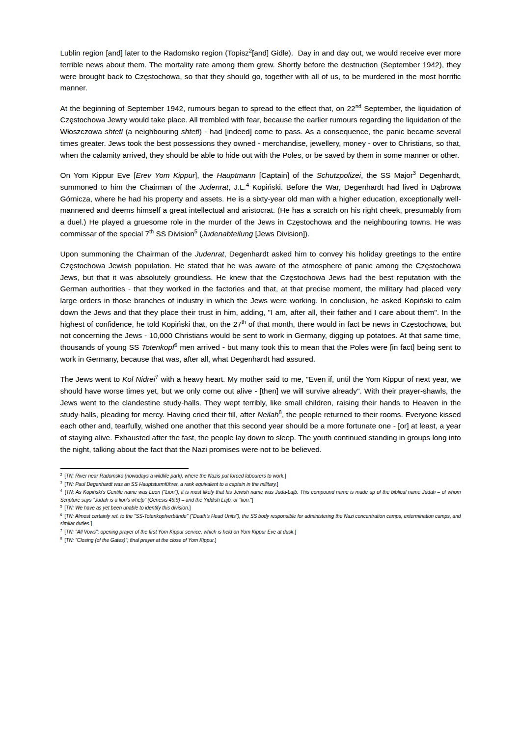Lublin region [and] later to the Radomsko region (Topisz2[and] Gidle). Day in and day out, we would receive ever more terrible news about them. The mortality rate among them grew. Shortly before the destruction (September 1942), they were brought back to Częstochowa, so that they should go, together with all of us, to be murdered in the most horrific manner.
At the beginning of September 1942, rumours began to spread to the effect that, on 22nd September, the liquidation of Częstochowa Jewry would take place. All trembled with fear, because the earlier rumours regarding the liquidation of the Włoszczowa shtetl (a neighbouring shtetl) - had [indeed] come to pass. As a consequence, the panic became several times greater. Jews took the best possessions they owned - merchandise, jewellery, money - over to Christians, so that, when the calamity arrived, they should be able to hide out with the Poles, or be saved by them in some manner or other.
On Yom Kippur Eve [Erev Yom Kippur], the Hauptmann [Captain] of the Schutzpolizei, the SS Major3 Degenhardt, summoned to him the Chairman of the Judenrat, J.L.4 Kopiński. Before the War, Degenhardt had lived in Dąbrowa Górnicza, where he had his property and assets. He is a sixty-year old man with a higher education, exceptionally well-mannered and deems himself a great intellectual and aristocrat. (He has a scratch on his right cheek, presumably from a duel.) He played a gruesome role in the murder of the Jews in Częstochowa and the neighbouring towns. He was commissar of the special 7th SS Division5 (Judenabteilung [Jews Division]).
Upon summoning the Chairman of the Judenrat, Degenhardt asked him to convey his holiday greetings to the entire Częstochowa Jewish population. He stated that he was aware of the atmosphere of panic among the Częstochowa Jews, but that it was absolutely groundless. He knew that the Częstochowa Jews had the best reputation with the German authorities - that they worked in the factories and that, at that precise moment, the military had placed very large orders in those branches of industry in which the Jews were working. In conclusion, he asked Kopiński to calm down the Jews and that they place their trust in him, adding, "I am, after all, their father and I care about them". In the highest of confidence, he told Kopiński that, on the 27th of that month, there would in fact be news in Częstochowa, but not concerning the Jews - 10,000 Christians would be sent to work in Germany, digging up potatoes. At that same time, thousands of young SS Totenkopf6 men arrived - but many took this to mean that the Poles were [in fact] being sent to work in Germany, because that was, after all, what Degenhardt had assured.
The Jews went to Kol Nidrei7 with a heavy heart. My mother said to me, "Even if, until the Yom Kippur of next year, we should have worse times yet, but we only come out alive - [then] we will survive already". With their prayer-shawls, the Jews went to the clandestine study-halls. They wept terribly, like small children, raising their hands to Heaven in the study-halls, pleading for mercy. Having cried their fill, after Neilah8, the people returned to their rooms. Everyone kissed each other and, tearfully, wished one another that this second year should be a more fortunate one - [or] at least, a year of staying alive. Exhausted after the fast, the people lay down to sleep. The youth continued standing in groups long into the night, talking about the fact that the Nazi promises were not to be believed.
2 [TN: River near Radomsko (nowadays a wildlife park), where the Nazis put forced labourers to work.]
3 [TN: Paul Degenhardt was an SS Hauptsturmführer, a rank equivalent to a captain in the military.]
4 [TN: As Kopiński's Gentile name was Leon ("Lion"), it is most likely that his Jewish name was Juda-Lajb. This compound name is made up of the biblical name Judah – of whom Scripture says "Judah is a lion's whelp" (Genesis 49:9) – and the Yiddish Lajb, or "lion."]
5 [TN: We have as yet been unable to identify this division.]
6 [TN: Almost certainly ref. to the "SS-Totenkopfverbände" ("Death's Head Units"), the SS body responsible for administering the Nazi concentration camps, extermination camps, and similar duties.]
7 [TN: "All Vows"; opening prayer of the first Yom Kippur service, which is held on Yom Kippur Eve at dusk.]
8 [TN: "Closing (of the Gates)"; final prayer at the close of Yom Kippur.]